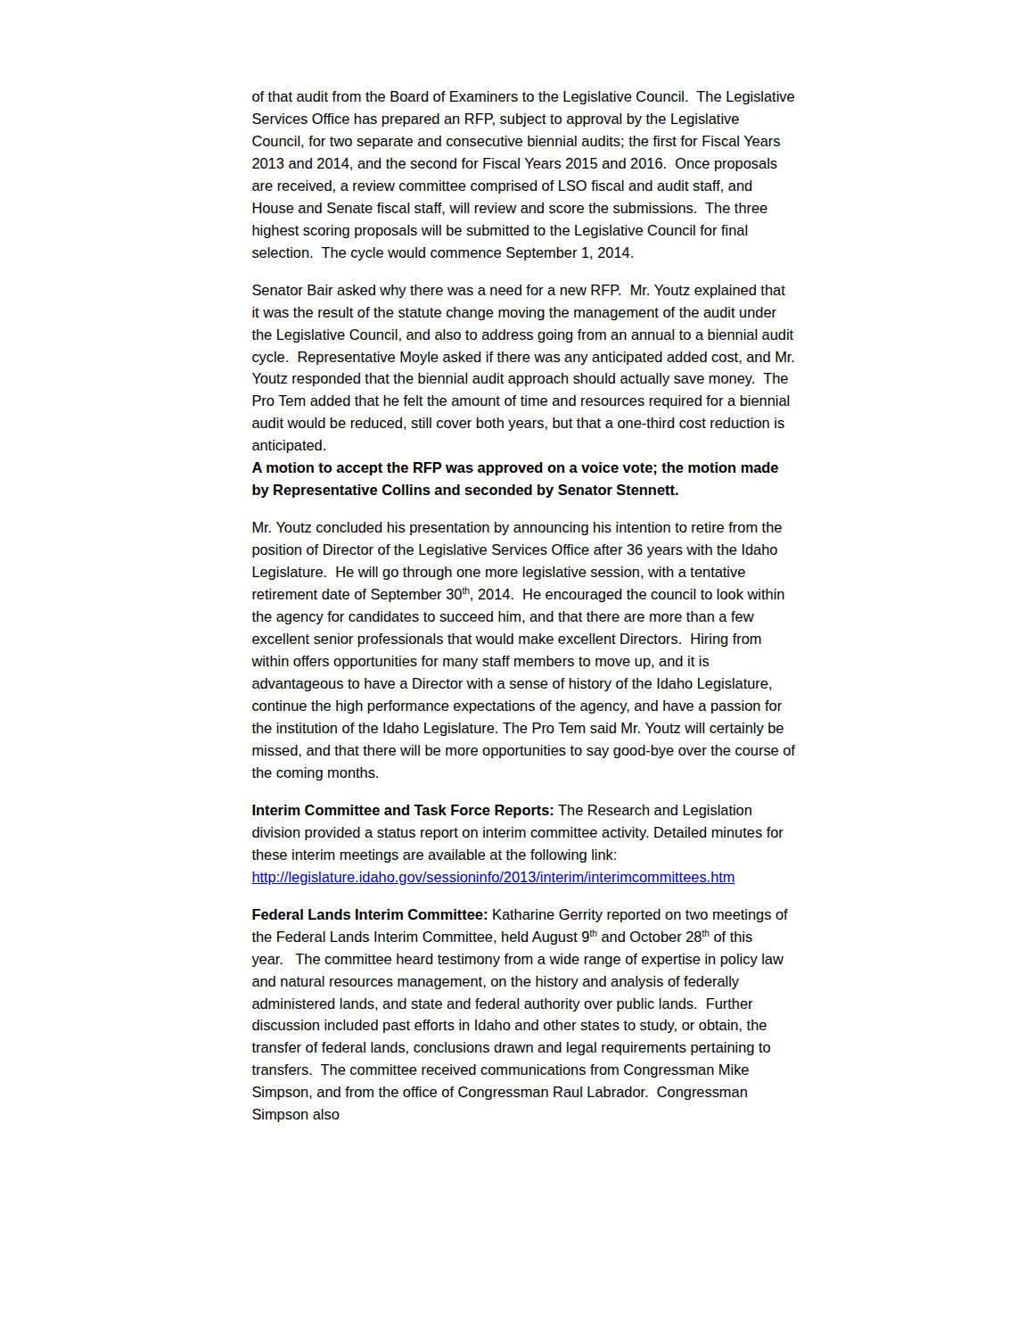of that audit from the Board of Examiners to the Legislative Council. The Legislative Services Office has prepared an RFP, subject to approval by the Legislative Council, for two separate and consecutive biennial audits; the first for Fiscal Years 2013 and 2014, and the second for Fiscal Years 2015 and 2016. Once proposals are received, a review committee comprised of LSO fiscal and audit staff, and House and Senate fiscal staff, will review and score the submissions. The three highest scoring proposals will be submitted to the Legislative Council for final selection. The cycle would commence September 1, 2014.
Senator Bair asked why there was a need for a new RFP. Mr. Youtz explained that it was the result of the statute change moving the management of the audit under the Legislative Council, and also to address going from an annual to a biennial audit cycle. Representative Moyle asked if there was any anticipated added cost, and Mr. Youtz responded that the biennial audit approach should actually save money. The Pro Tem added that he felt the amount of time and resources required for a biennial audit would be reduced, still cover both years, but that a one-third cost reduction is anticipated.
A motion to accept the RFP was approved on a voice vote; the motion made by Representative Collins and seconded by Senator Stennett.
Mr. Youtz concluded his presentation by announcing his intention to retire from the position of Director of the Legislative Services Office after 36 years with the Idaho Legislature. He will go through one more legislative session, with a tentative retirement date of September 30th, 2014. He encouraged the council to look within the agency for candidates to succeed him, and that there are more than a few excellent senior professionals that would make excellent Directors. Hiring from within offers opportunities for many staff members to move up, and it is advantageous to have a Director with a sense of history of the Idaho Legislature, continue the high performance expectations of the agency, and have a passion for the institution of the Idaho Legislature. The Pro Tem said Mr. Youtz will certainly be missed, and that there will be more opportunities to say good-bye over the course of the coming months.
Interim Committee and Task Force Reports: The Research and Legislation division provided a status report on interim committee activity. Detailed minutes for these interim meetings are available at the following link:
http://legislature.idaho.gov/sessioninfo/2013/interim/interimcommittees.htm
Federal Lands Interim Committee: Katharine Gerrity reported on two meetings of the Federal Lands Interim Committee, held August 9th and October 28th of this year. The committee heard testimony from a wide range of expertise in policy law and natural resources management, on the history and analysis of federally administered lands, and state and federal authority over public lands. Further discussion included past efforts in Idaho and other states to study, or obtain, the transfer of federal lands, conclusions drawn and legal requirements pertaining to transfers. The committee received communications from Congressman Mike Simpson, and from the office of Congressman Raul Labrador. Congressman Simpson also